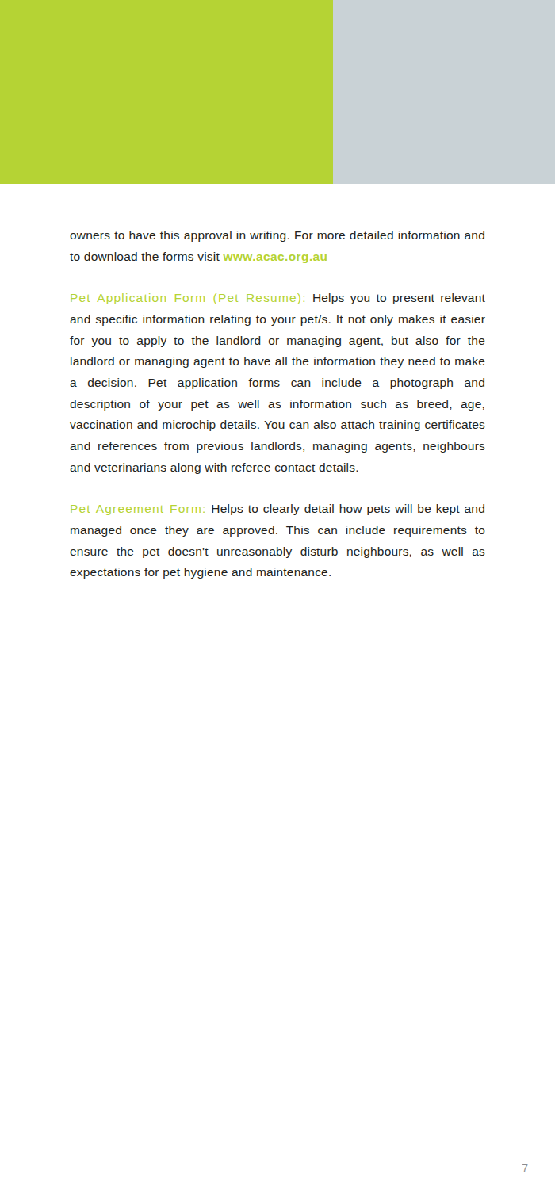owners to have this approval in writing. For more detailed information and to download the forms visit www.acac.org.au
Pet Application Form (Pet Resume): Helps you to present relevant and specific information relating to your pet/s. It not only makes it easier for you to apply to the landlord or managing agent, but also for the landlord or managing agent to have all the information they need to make a decision. Pet application forms can include a photograph and description of your pet as well as information such as breed, age, vaccination and microchip details. You can also attach training certificates and references from previous landlords, managing agents, neighbours and veterinarians along with referee contact details.
Pet Agreement Form: Helps to clearly detail how pets will be kept and managed once they are approved. This can include requirements to ensure the pet doesn't unreasonably disturb neighbours, as well as expectations for pet hygiene and maintenance.
7